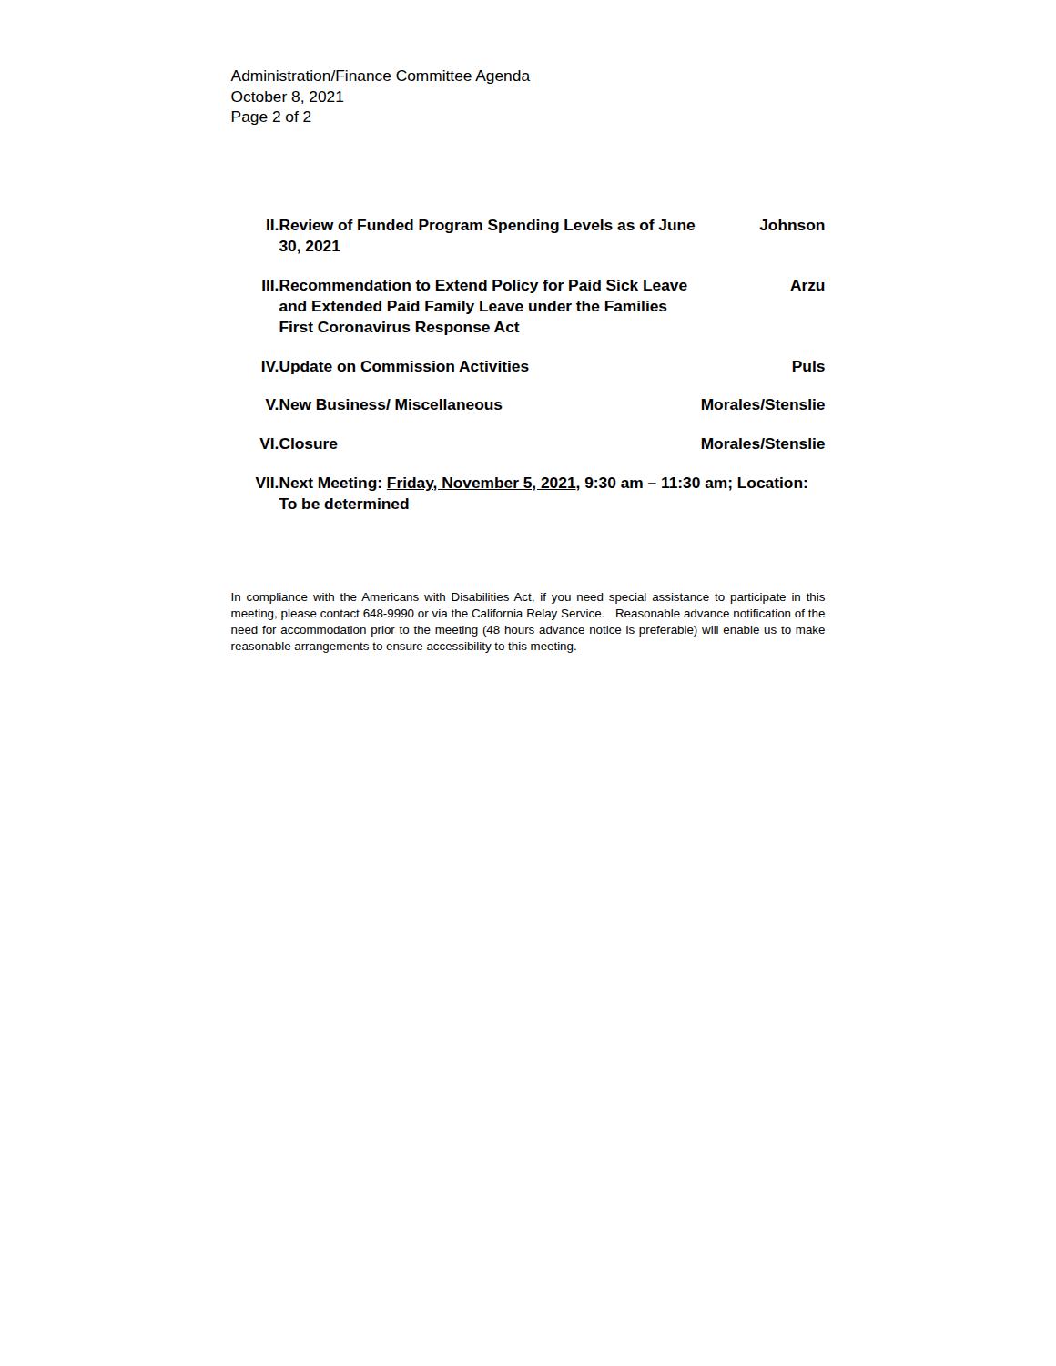Administration/Finance Committee Agenda
October 8, 2021
Page 2 of 2
| II. | Review of Funded Program Spending Levels as of June 30, 2021 | Johnson |
| III. | Recommendation to Extend Policy for Paid Sick Leave and Extended Paid Family Leave under the Families First Coronavirus Response Act | Arzu |
| IV. | Update on Commission Activities | Puls |
| V. | New Business/ Miscellaneous | Morales/Stenslie |
| VI. | Closure | Morales/Stenslie |
| VII. | Next Meeting: Friday, November 5, 2021 , 9:30 am – 11:30 am; Location: To be determined |
In compliance with the Americans with Disabilities Act, if you need special assistance to participate in this meeting, please contact 648-9990 or via the California Relay Service. Reasonable advance notification of the need for accommodation prior to the meeting (48 hours advance notice is preferable) will enable us to make reasonable arrangements to ensure accessibility to this meeting.